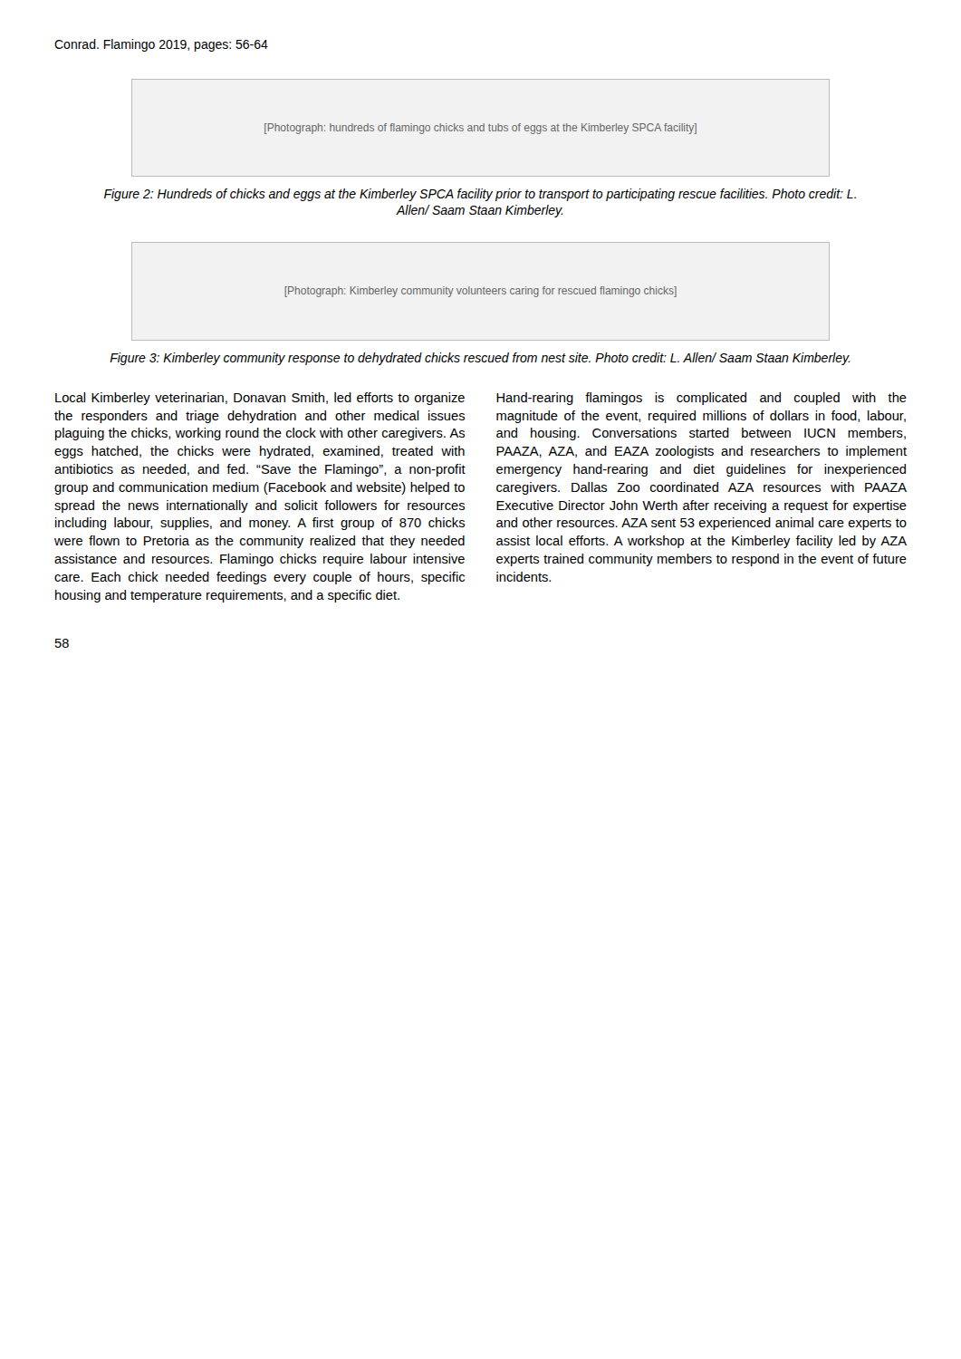Conrad. Flamingo 2019, pages: 56-64
[Photograph: hundreds of flamingo chicks and tubs of eggs at the Kimberley SPCA facility]
Figure 2: Hundreds of chicks and eggs at the Kimberley SPCA facility prior to transport to participating rescue facilities. Photo credit: L. Allen/ Saam Staan Kimberley.
[Photograph: Kimberley community volunteers caring for rescued flamingo chicks]
Figure 3: Kimberley community response to dehydrated chicks rescued from nest site. Photo credit: L. Allen/ Saam Staan Kimberley.
Local Kimberley veterinarian, Donavan Smith, led efforts to organize the responders and triage dehydration and other medical issues plaguing the chicks, working round the clock with other caregivers. As eggs hatched, the chicks were hydrated, examined, treated with antibiotics as needed, and fed. “Save the Flamingo”, a non-profit group and communication medium (Facebook and website) helped to spread the news internationally and solicit followers for resources including labour, supplies, and money. A first group of 870 chicks were flown to Pretoria as the community realized that they needed assistance and resources. Flamingo chicks require labour intensive care. Each chick needed feedings every couple of hours, specific housing and temperature requirements, and a specific diet.
Hand-rearing flamingos is complicated and coupled with the magnitude of the event, required millions of dollars in food, labour, and housing. Conversations started between IUCN members, PAAZA, AZA, and EAZA zoologists and researchers to implement emergency hand-rearing and diet guidelines for inexperienced caregivers. Dallas Zoo coordinated AZA resources with PAAZA Executive Director John Werth after receiving a request for expertise and other resources. AZA sent 53 experienced animal care experts to assist local efforts. A workshop at the Kimberley facility led by AZA experts trained community members to respond in the event of future incidents.
58